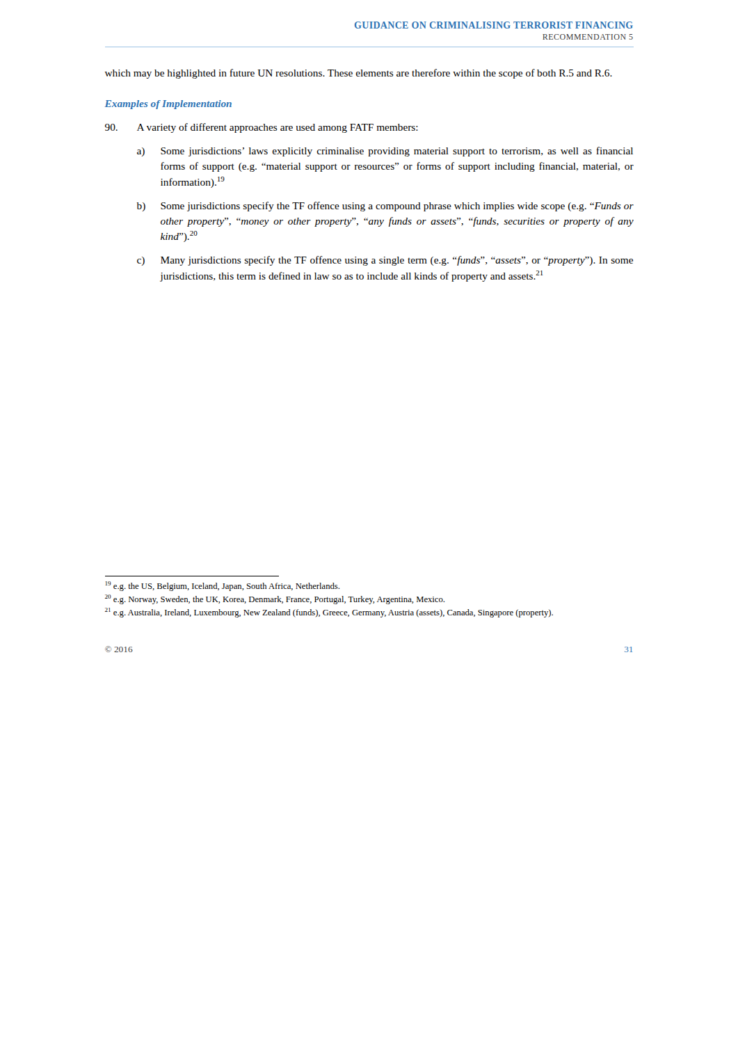Guidance on Criminalising Terrorist Financing
Recommendation 5
which may be highlighted in future UN resolutions. These elements are therefore within the scope of both R.5 and R.6.
Examples of Implementation
90.
A variety of different approaches are used among FATF members:
a) Some jurisdictions’ laws explicitly criminalise providing material support to terrorism, as well as financial forms of support (e.g. “material support or resources” or forms of support including financial, material, or information).19
b) Some jurisdictions specify the TF offence using a compound phrase which implies wide scope (e.g. “Funds or other property”, “money or other property”, “any funds or assets”, “funds, securities or property of any kind”).20
c) Many jurisdictions specify the TF offence using a single term (e.g. “funds”, “assets”, or “property”). In some jurisdictions, this term is defined in law so as to include all kinds of property and assets.21
19 e.g. the US, Belgium, Iceland, Japan, South Africa, Netherlands.
20 e.g. Norway, Sweden, the UK, Korea, Denmark, France, Portugal, Turkey, Argentina, Mexico.
21 e.g. Australia, Ireland, Luxembourg, New Zealand (funds), Greece, Germany, Austria (assets), Canada, Singapore (property).
© 2016
31